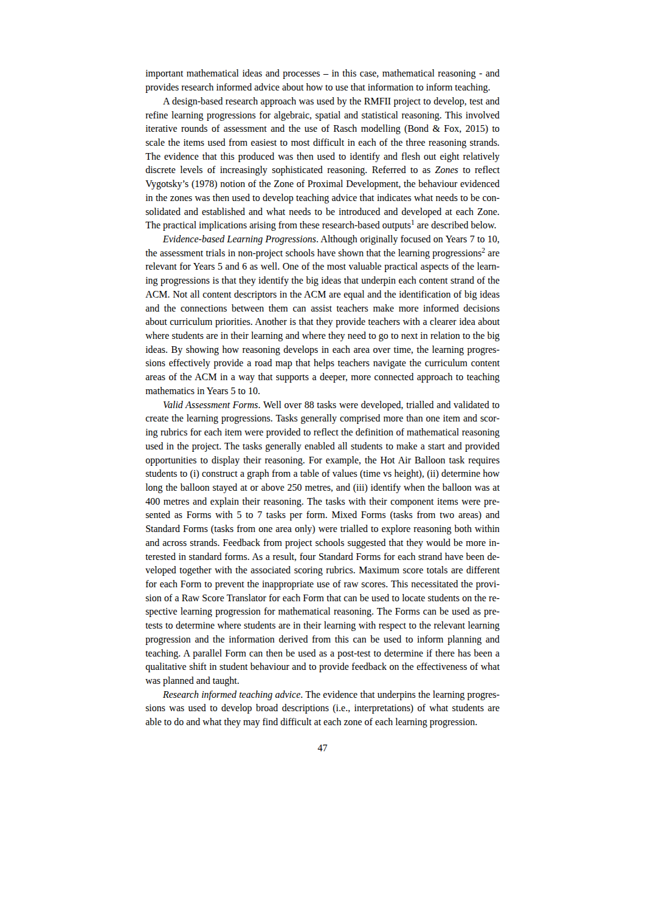important mathematical ideas and processes – in this case, mathematical reasoning - and provides research informed advice about how to use that information to inform teaching.
A design-based research approach was used by the RMFII project to develop, test and refine learning progressions for algebraic, spatial and statistical reasoning. This involved iterative rounds of assessment and the use of Rasch modelling (Bond & Fox, 2015) to scale the items used from easiest to most difficult in each of the three reasoning strands. The evidence that this produced was then used to identify and flesh out eight relatively discrete levels of increasingly sophisticated reasoning. Referred to as Zones to reflect Vygotsky’s (1978) notion of the Zone of Proximal Development, the behaviour evidenced in the zones was then used to develop teaching advice that indicates what needs to be consolidated and established and what needs to be introduced and developed at each Zone. The practical implications arising from these research-based outputs1 are described below.
Evidence-based Learning Progressions. Although originally focused on Years 7 to 10, the assessment trials in non-project schools have shown that the learning progressions2 are relevant for Years 5 and 6 as well. One of the most valuable practical aspects of the learning progressions is that they identify the big ideas that underpin each content strand of the ACM. Not all content descriptors in the ACM are equal and the identification of big ideas and the connections between them can assist teachers make more informed decisions about curriculum priorities. Another is that they provide teachers with a clearer idea about where students are in their learning and where they need to go to next in relation to the big ideas. By showing how reasoning develops in each area over time, the learning progressions effectively provide a road map that helps teachers navigate the curriculum content areas of the ACM in a way that supports a deeper, more connected approach to teaching mathematics in Years 5 to 10.
Valid Assessment Forms. Well over 88 tasks were developed, trialled and validated to create the learning progressions. Tasks generally comprised more than one item and scoring rubrics for each item were provided to reflect the definition of mathematical reasoning used in the project. The tasks generally enabled all students to make a start and provided opportunities to display their reasoning. For example, the Hot Air Balloon task requires students to (i) construct a graph from a table of values (time vs height), (ii) determine how long the balloon stayed at or above 250 metres, and (iii) identify when the balloon was at 400 metres and explain their reasoning. The tasks with their component items were presented as Forms with 5 to 7 tasks per form. Mixed Forms (tasks from two areas) and Standard Forms (tasks from one area only) were trialled to explore reasoning both within and across strands. Feedback from project schools suggested that they would be more interested in standard forms. As a result, four Standard Forms for each strand have been developed together with the associated scoring rubrics. Maximum score totals are different for each Form to prevent the inappropriate use of raw scores. This necessitated the provision of a Raw Score Translator for each Form that can be used to locate students on the respective learning progression for mathematical reasoning. The Forms can be used as pre-tests to determine where students are in their learning with respect to the relevant learning progression and the information derived from this can be used to inform planning and teaching. A parallel Form can then be used as a post-test to determine if there has been a qualitative shift in student behaviour and to provide feedback on the effectiveness of what was planned and taught.
Research informed teaching advice. The evidence that underpins the learning progressions was used to develop broad descriptions (i.e., interpretations) of what students are able to do and what they may find difficult at each zone of each learning progression.
47